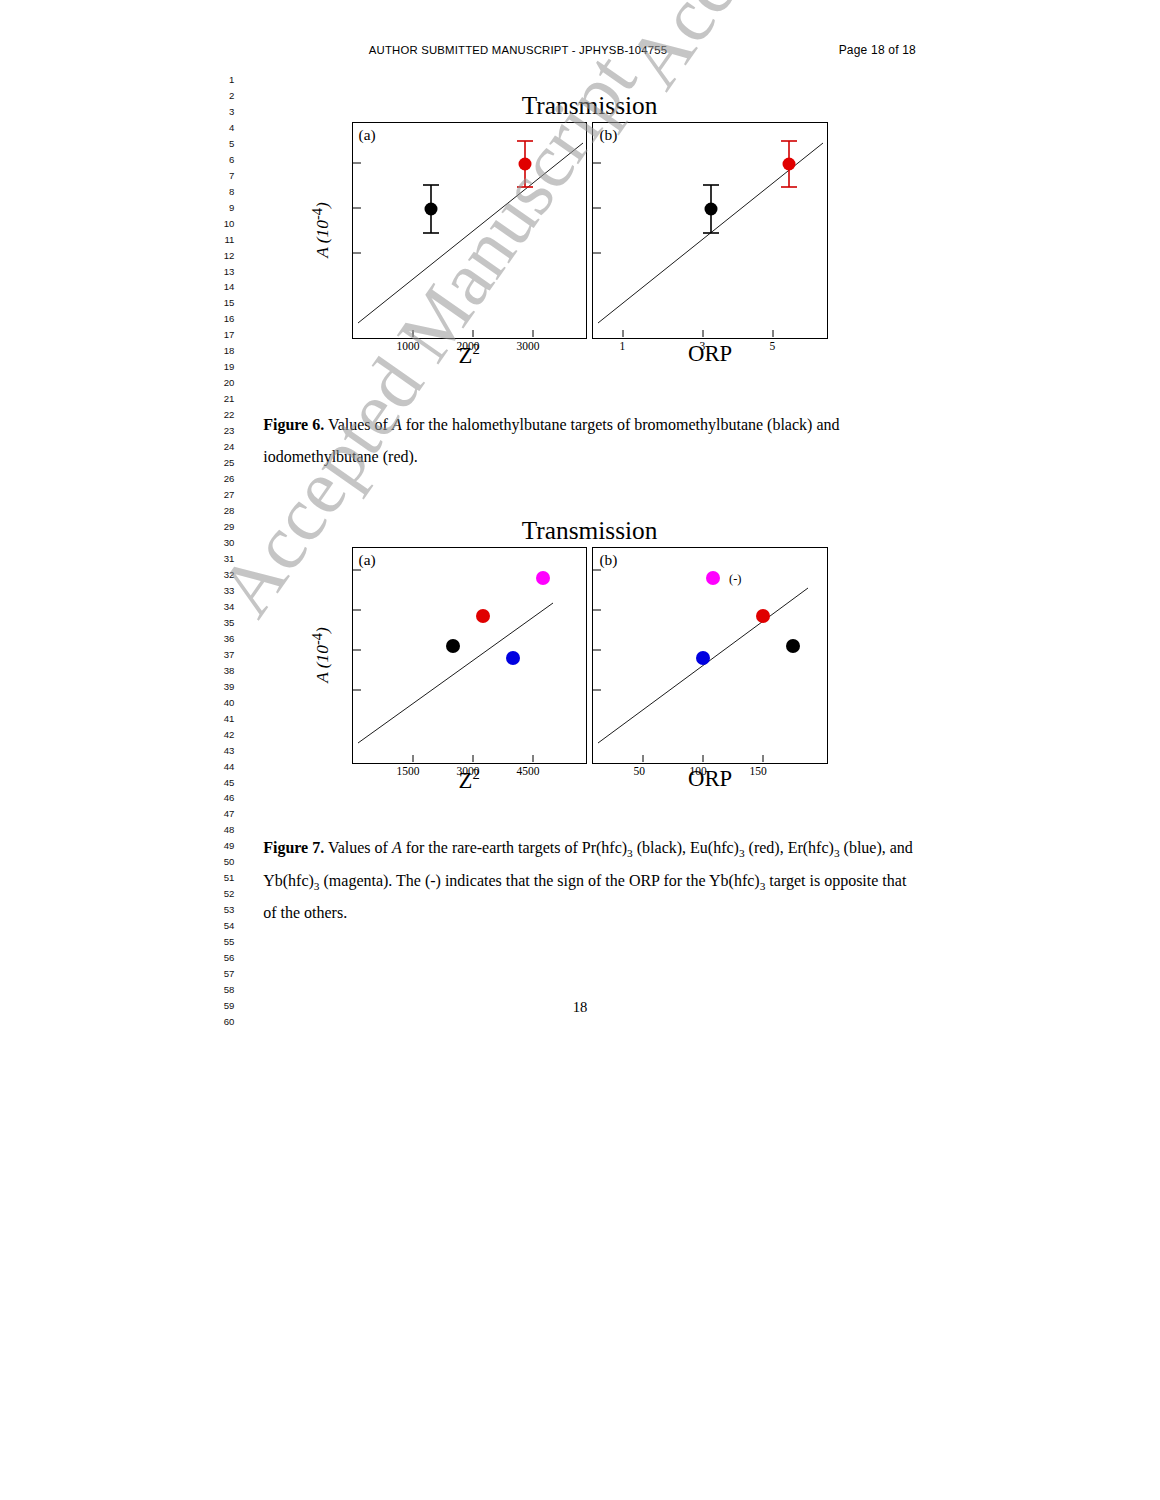AUTHOR SUBMITTED MANUSCRIPT - JPHYSB-104755 Page 18 of 18
1
2
3
4
5
6
7
8
9
10
11
12
13
14
15
16
17
18
19
20
21
22
23
24
25
26
27
28
29
30
31
32
33
34
35
36
37
38
39
40
41
42
43
44
45
46
47
48
49
50
51
52
53
54
55
56
57
58
59
60
Accepted Manuscript
Accepted Manuscript
Transmission
(a) A (10-4) 0.3 0.2 0.1
1000 2000 3000
(b)
1 3 5
Z2
ORP
Figure 6. Values of A for the halomethylbutane targets of bromomethylbutane (black) and iodomethylbutane (red).
Transmission
(a) A (10-4) 1.6 1.2 0.8 0.4
1500 3000 4500
(b) (-)
50 100 150
Z2
ORP
Figure 7. Values of A for the rare-earth targets of Pr(hfc)3 (black), Eu(hfc)3 (red), Er(hfc)3 (blue), and Yb(hfc)3 (magenta). The (-) indicates that the sign of the ORP for the Yb(hfc)3 target is opposite that of the others.
18